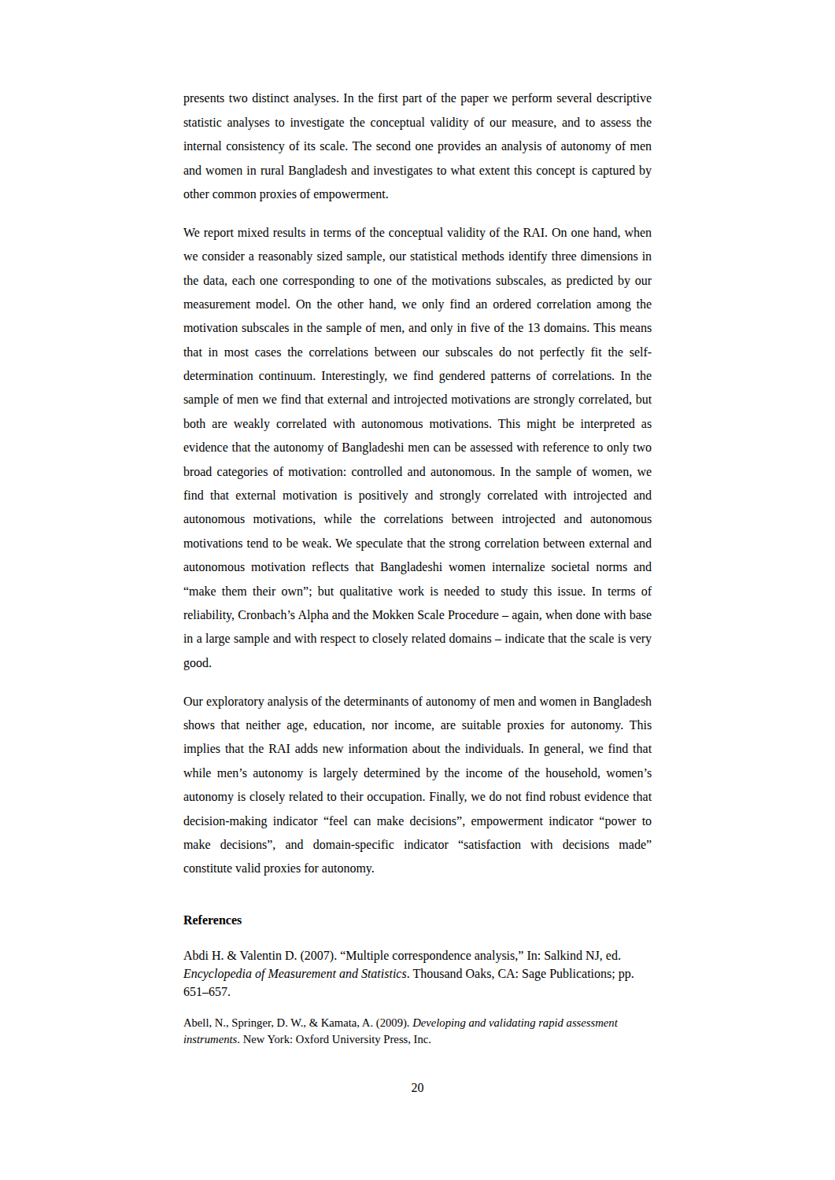presents two distinct analyses. In the first part of the paper we perform several descriptive statistic analyses to investigate the conceptual validity of our measure, and to assess the internal consistency of its scale. The second one provides an analysis of autonomy of men and women in rural Bangladesh and investigates to what extent this concept is captured by other common proxies of empowerment.
We report mixed results in terms of the conceptual validity of the RAI. On one hand, when we consider a reasonably sized sample, our statistical methods identify three dimensions in the data, each one corresponding to one of the motivations subscales, as predicted by our measurement model. On the other hand, we only find an ordered correlation among the motivation subscales in the sample of men, and only in five of the 13 domains. This means that in most cases the correlations between our subscales do not perfectly fit the self-determination continuum. Interestingly, we find gendered patterns of correlations. In the sample of men we find that external and introjected motivations are strongly correlated, but both are weakly correlated with autonomous motivations. This might be interpreted as evidence that the autonomy of Bangladeshi men can be assessed with reference to only two broad categories of motivation: controlled and autonomous. In the sample of women, we find that external motivation is positively and strongly correlated with introjected and autonomous motivations, while the correlations between introjected and autonomous motivations tend to be weak. We speculate that the strong correlation between external and autonomous motivation reflects that Bangladeshi women internalize societal norms and “make them their own”; but qualitative work is needed to study this issue. In terms of reliability, Cronbach’s Alpha and the Mokken Scale Procedure – again, when done with base in a large sample and with respect to closely related domains – indicate that the scale is very good.
Our exploratory analysis of the determinants of autonomy of men and women in Bangladesh shows that neither age, education, nor income, are suitable proxies for autonomy. This implies that the RAI adds new information about the individuals. In general, we find that while men’s autonomy is largely determined by the income of the household, women’s autonomy is closely related to their occupation. Finally, we do not find robust evidence that decision-making indicator “feel can make decisions”, empowerment indicator “power to make decisions”, and domain-specific indicator “satisfaction with decisions made” constitute valid proxies for autonomy.
References
Abdi H. & Valentin D. (2007). “Multiple correspondence analysis,” In: Salkind NJ, ed. Encyclopedia of Measurement and Statistics. Thousand Oaks, CA: Sage Publications; pp. 651–657.
Abell, N., Springer, D. W., & Kamata, A. (2009). Developing and validating rapid assessment instruments. New York: Oxford University Press, Inc.
20